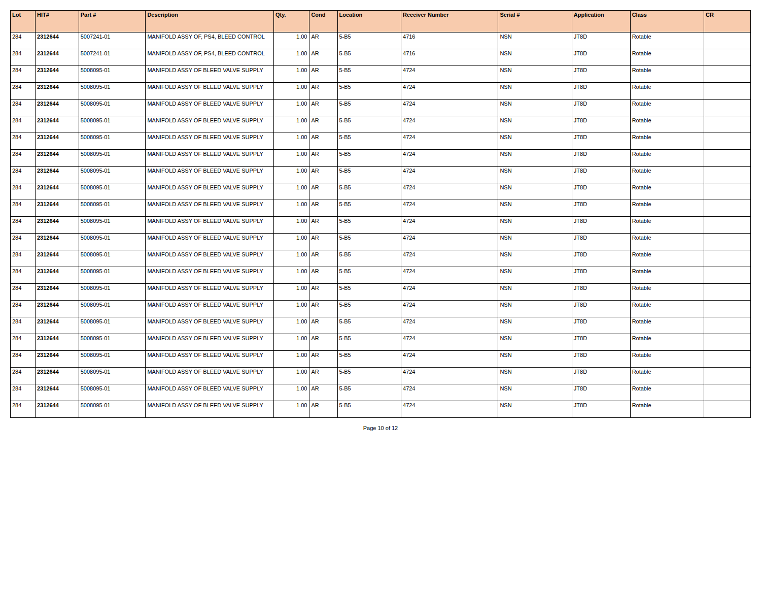| Lot | HIT# | Part # | Description | Qty. | Cond | Location | Receiver Number | Serial # | Application | Class | CR |
| --- | --- | --- | --- | --- | --- | --- | --- | --- | --- | --- | --- |
| 284 | 2312644 | 5007241-01 | MANIFOLD ASSY OF, PS4, BLEED CONTROL | 1.00 | AR | 5-B5 | 4716 | NSN | JT8D | Rotable | |
| 284 | 2312644 | 5007241-01 | MANIFOLD ASSY OF, PS4, BLEED CONTROL | 1.00 | AR | 5-B5 | 4716 | NSN | JT8D | Rotable | |
| 284 | 2312644 | 5008095-01 | MANIFOLD ASSY OF BLEED VALVE SUPPLY | 1.00 | AR | 5-B5 | 4724 | NSN | JT8D | Rotable | |
| 284 | 2312644 | 5008095-01 | MANIFOLD ASSY OF BLEED VALVE SUPPLY | 1.00 | AR | 5-B5 | 4724 | NSN | JT8D | Rotable | |
| 284 | 2312644 | 5008095-01 | MANIFOLD ASSY OF BLEED VALVE SUPPLY | 1.00 | AR | 5-B5 | 4724 | NSN | JT8D | Rotable | |
| 284 | 2312644 | 5008095-01 | MANIFOLD ASSY OF BLEED VALVE SUPPLY | 1.00 | AR | 5-B5 | 4724 | NSN | JT8D | Rotable | |
| 284 | 2312644 | 5008095-01 | MANIFOLD ASSY OF BLEED VALVE SUPPLY | 1.00 | AR | 5-B5 | 4724 | NSN | JT8D | Rotable | |
| 284 | 2312644 | 5008095-01 | MANIFOLD ASSY OF BLEED VALVE SUPPLY | 1.00 | AR | 5-B5 | 4724 | NSN | JT8D | Rotable | |
| 284 | 2312644 | 5008095-01 | MANIFOLD ASSY OF BLEED VALVE SUPPLY | 1.00 | AR | 5-B5 | 4724 | NSN | JT8D | Rotable | |
| 284 | 2312644 | 5008095-01 | MANIFOLD ASSY OF BLEED VALVE SUPPLY | 1.00 | AR | 5-B5 | 4724 | NSN | JT8D | Rotable | |
| 284 | 2312644 | 5008095-01 | MANIFOLD ASSY OF BLEED VALVE SUPPLY | 1.00 | AR | 5-B5 | 4724 | NSN | JT8D | Rotable | |
| 284 | 2312644 | 5008095-01 | MANIFOLD ASSY OF BLEED VALVE SUPPLY | 1.00 | AR | 5-B5 | 4724 | NSN | JT8D | Rotable | |
| 284 | 2312644 | 5008095-01 | MANIFOLD ASSY OF BLEED VALVE SUPPLY | 1.00 | AR | 5-B5 | 4724 | NSN | JT8D | Rotable | |
| 284 | 2312644 | 5008095-01 | MANIFOLD ASSY OF BLEED VALVE SUPPLY | 1.00 | AR | 5-B5 | 4724 | NSN | JT8D | Rotable | |
| 284 | 2312644 | 5008095-01 | MANIFOLD ASSY OF BLEED VALVE SUPPLY | 1.00 | AR | 5-B5 | 4724 | NSN | JT8D | Rotable | |
| 284 | 2312644 | 5008095-01 | MANIFOLD ASSY OF BLEED VALVE SUPPLY | 1.00 | AR | 5-B5 | 4724 | NSN | JT8D | Rotable | |
| 284 | 2312644 | 5008095-01 | MANIFOLD ASSY OF BLEED VALVE SUPPLY | 1.00 | AR | 5-B5 | 4724 | NSN | JT8D | Rotable | |
| 284 | 2312644 | 5008095-01 | MANIFOLD ASSY OF BLEED VALVE SUPPLY | 1.00 | AR | 5-B5 | 4724 | NSN | JT8D | Rotable | |
| 284 | 2312644 | 5008095-01 | MANIFOLD ASSY OF BLEED VALVE SUPPLY | 1.00 | AR | 5-B5 | 4724 | NSN | JT8D | Rotable | |
| 284 | 2312644 | 5008095-01 | MANIFOLD ASSY OF BLEED VALVE SUPPLY | 1.00 | AR | 5-B5 | 4724 | NSN | JT8D | Rotable | |
| 284 | 2312644 | 5008095-01 | MANIFOLD ASSY OF BLEED VALVE SUPPLY | 1.00 | AR | 5-B5 | 4724 | NSN | JT8D | Rotable | |
| 284 | 2312644 | 5008095-01 | MANIFOLD ASSY OF BLEED VALVE SUPPLY | 1.00 | AR | 5-B5 | 4724 | NSN | JT8D | Rotable | |
| 284 | 2312644 | 5008095-01 | MANIFOLD ASSY OF BLEED VALVE SUPPLY | 1.00 | AR | 5-B5 | 4724 | NSN | JT8D | Rotable | |
Page 10 of 12